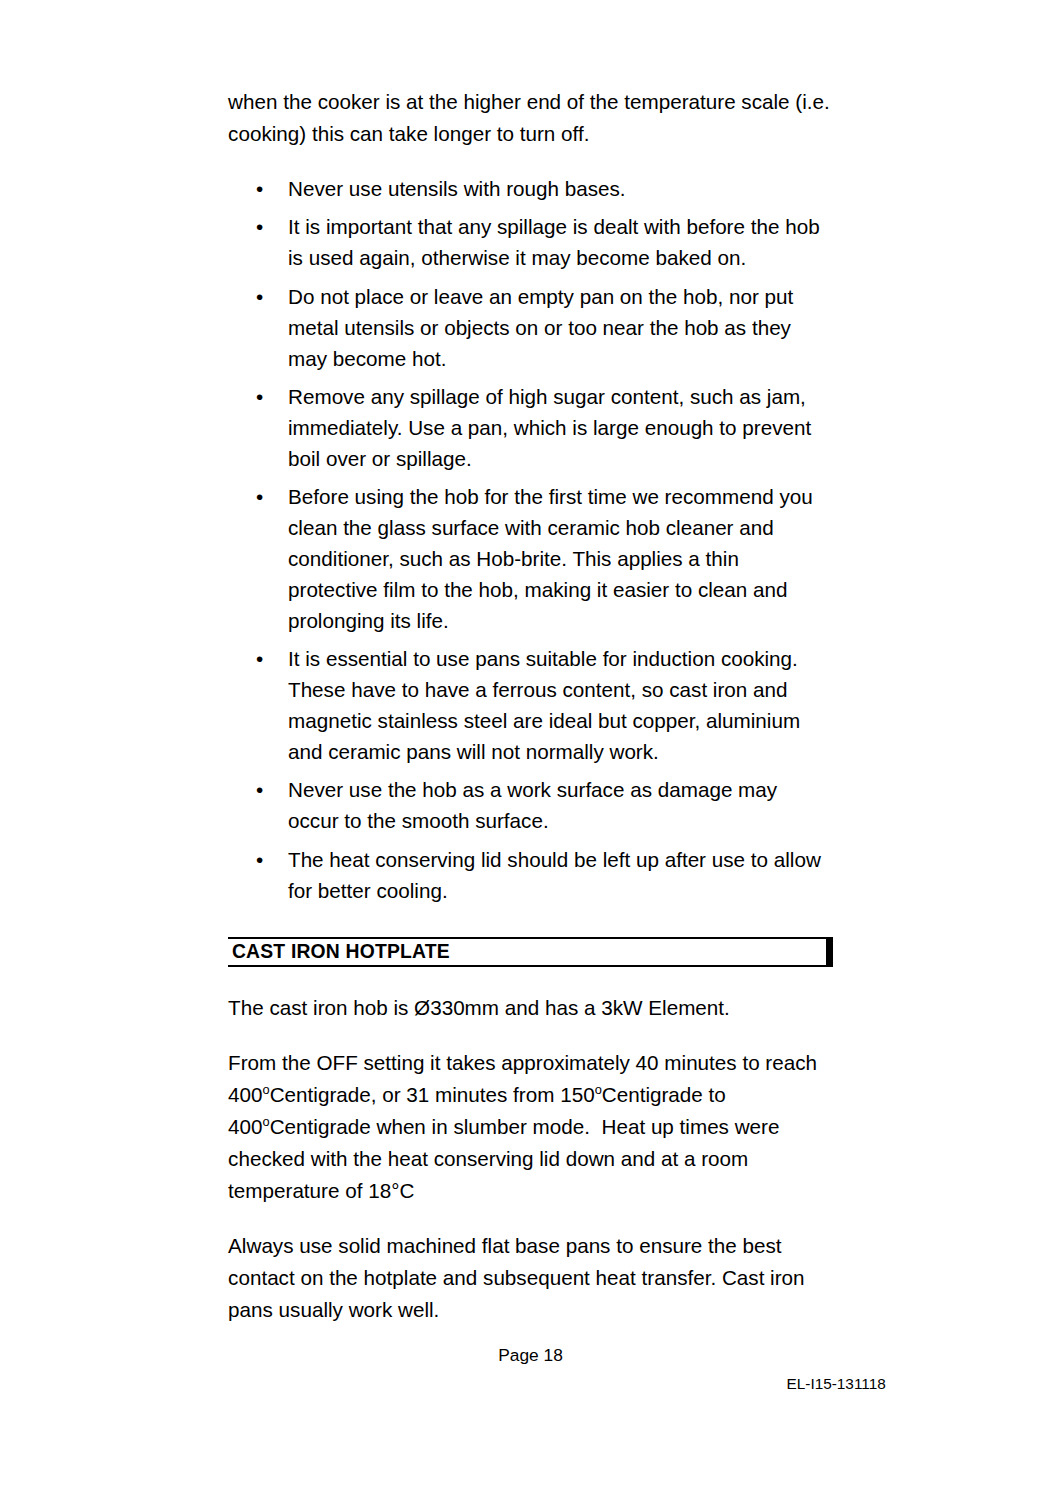when the cooker is at the higher end of the temperature scale (i.e. cooking) this can take longer to turn off.
Never use utensils with rough bases.
It is important that any spillage is dealt with before the hob is used again, otherwise it may become baked on.
Do not place or leave an empty pan on the hob, nor put metal utensils or objects on or too near the hob as they may become hot.
Remove any spillage of high sugar content, such as jam, immediately. Use a pan, which is large enough to prevent boil over or spillage.
Before using the hob for the first time we recommend you clean the glass surface with ceramic hob cleaner and conditioner, such as Hob-brite. This applies a thin protective film to the hob, making it easier to clean and prolonging its life.
It is essential to use pans suitable for induction cooking. These have to have a ferrous content, so cast iron and magnetic stainless steel are ideal but copper, aluminium and ceramic pans will not normally work.
Never use the hob as a work surface as damage may occur to the smooth surface.
The heat conserving lid should be left up after use to allow for better cooling.
Cast Iron Hotplate
The cast iron hob is Ø330mm and has a 3kW Element.
From the OFF setting it takes approximately 40 minutes to reach 400oCentigrade, or 31 minutes from 150oCentigrade to 400oCentigrade when in slumber mode. Heat up times were checked with the heat conserving lid down and at a room temperature of 18°C
Always use solid machined flat base pans to ensure the best contact on the hotplate and subsequent heat transfer. Cast iron pans usually work well.
Page 18 EL-I15-131118